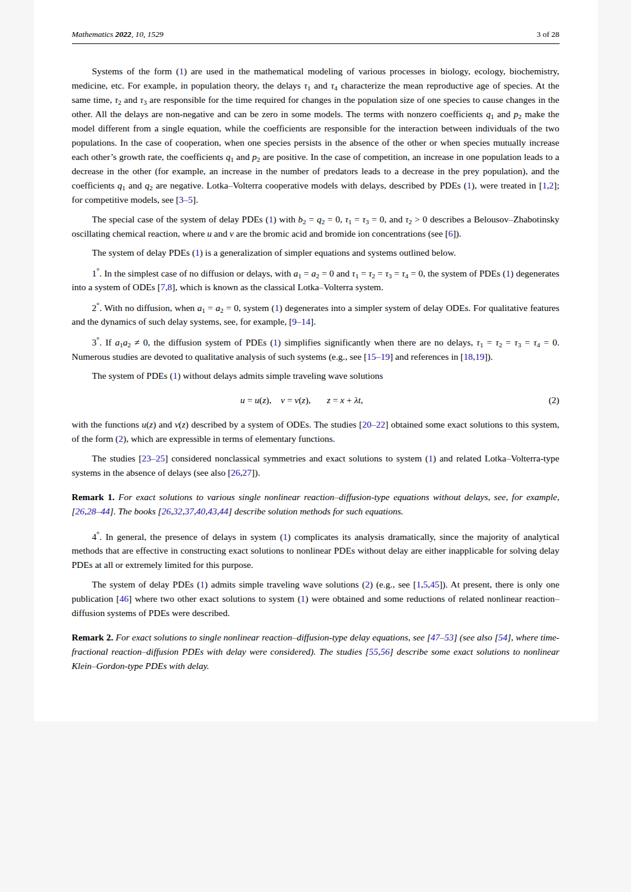Mathematics 2022, 10, 1529 3 of 28
Systems of the form (1) are used in the mathematical modeling of various processes in biology, ecology, biochemistry, medicine, etc. For example, in population theory, the delays τ 1 and τ 4 characterize the mean reproductive age of species. At the same time, τ 2 and τ 3 are responsible for the time required for changes in the population size of one species to cause changes in the other. All the delays are non-negative and can be zero in some models. The terms with nonzero coefficients q 1 and p 2 make the model different from a single equation, while the coefficients are responsible for the interaction between individuals of the two populations. In the case of cooperation, when one species persists in the absence of the other or when species mutually increase each other’s growth rate, the coefficients q 1 and p 2 are positive. In the case of competition, an increase in one population leads to a decrease in the other (for example, an increase in the number of predators leads to a decrease in the prey population), and the coefficients q 1 and q 2 are negative. Lotka–Volterra cooperative models with delays, described by PDEs (1), were treated in [1,2]; for competitive models, see [3–5].
The special case of the system of delay PDEs (1) with b 2 = q 2 = 0, τ 1 = τ 3 = 0, and τ 2 > 0 describes a Belousov–Zhabotinsky oscillating chemical reaction, where u and v are the bromic acid and bromide ion concentrations (see [6]).
The system of delay PDEs (1) is a generalization of simpler equations and systems outlined below.
1°. In the simplest case of no diffusion or delays, with a 1 = a 2 = 0 and τ 1 = τ 2 = τ 3 = τ 4 = 0, the system of PDEs (1) degenerates into a system of ODEs [7,8], which is known as the classical Lotka–Volterra system.
2°. With no diffusion, when a 1 = a 2 = 0, system (1) degenerates into a simpler system of delay ODEs. For qualitative features and the dynamics of such delay systems, see, for example, [9–14].
3°. If a 1 a 2 ≠ 0, the diffusion system of PDEs (1) simplifies significantly when there are no delays, τ 1 = τ 2 = τ 3 = τ 4 = 0. Numerous studies are devoted to qualitative analysis of such systems (e.g., see [15–19] and references in [18,19]).
The system of PDEs (1) without delays admits simple traveling wave solutions
u = u(z), v = v(z), z = x + λt, (2)
with the functions u(z) and v(z) described by a system of ODEs. The studies [20–22] obtained some exact solutions to this system, of the form (2), which are expressible in terms of elementary functions.
The studies [23–25] considered nonclassical symmetries and exact solutions to system (1) and related Lotka–Volterra-type systems in the absence of delays (see also [26,27]).
Remark 1. For exact solutions to various single nonlinear reaction–diffusion-type equations without delays, see, for example, [26,28–44]. The books [26,32,37,40,43,44] describe solution methods for such equations.
4°. In general, the presence of delays in system (1) complicates its analysis dramatically, since the majority of analytical methods that are effective in constructing exact solutions to nonlinear PDEs without delay are either inapplicable for solving delay PDEs at all or extremely limited for this purpose.
The system of delay PDEs (1) admits simple traveling wave solutions (2) (e.g., see [1,5,45]). At present, there is only one publication [46] where two other exact solutions to system (1) were obtained and some reductions of related nonlinear reaction–diffusion systems of PDEs were described.
Remark 2. For exact solutions to single nonlinear reaction–diffusion-type delay equations, see [47–53] (see also [54], where time-fractional reaction–diffusion PDEs with delay were considered). The studies [55,56] describe some exact solutions to nonlinear Klein–Gordon-type PDEs with delay.